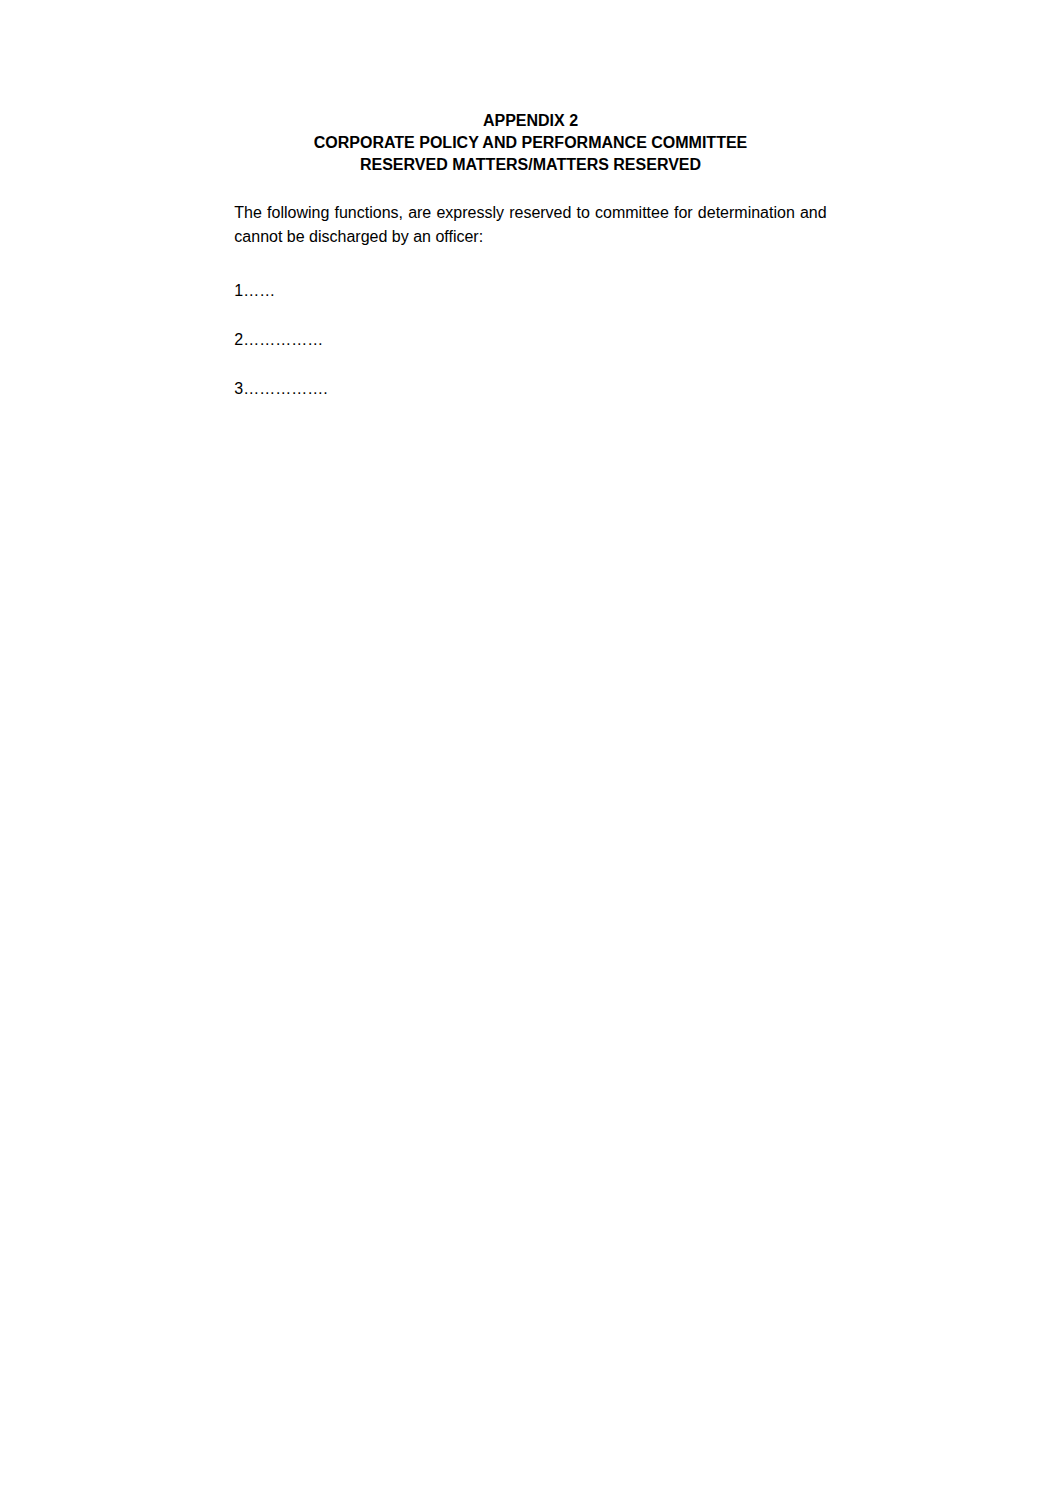APPENDIX 2
CORPORATE POLICY AND PERFORMANCE COMMITTEE
RESERVED MATTERS/MATTERS RESERVED
The following functions, are expressly reserved to committee for determination and cannot be discharged by an officer:
1……
2……………
3…………….